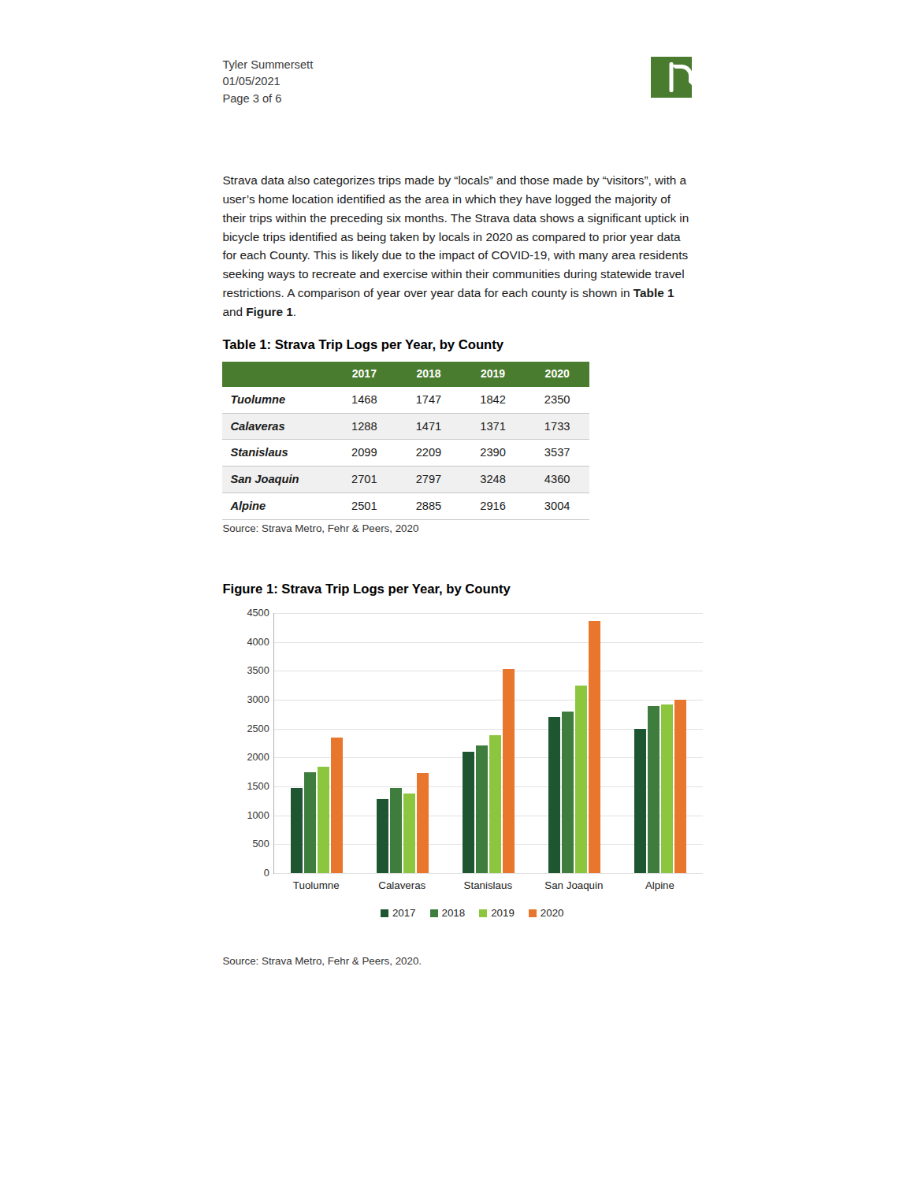Tyler Summersett
01/05/2021
Page 3 of 6
Strava data also categorizes trips made by “locals” and those made by “visitors”, with a user’s home location identified as the area in which they have logged the majority of their trips within the preceding six months. The Strava data shows a significant uptick in bicycle trips identified as being taken by locals in 2020 as compared to prior year data for each County. This is likely due to the impact of COVID-19, with many area residents seeking ways to recreate and exercise within their communities during statewide travel restrictions. A comparison of year over year data for each county is shown in Table 1 and Figure 1.
Table 1: Strava Trip Logs per Year, by County
| | 2017 | 2018 | 2019 | 2020 |
| --- | --- | --- | --- | --- |
| Tuolumne | 1468 | 1747 | 1842 | 2350 |
| Calaveras | 1288 | 1471 | 1371 | 1733 |
| Stanislaus | 2099 | 2209 | 2390 | 3537 |
| San Joaquin | 2701 | 2797 | 3248 | 4360 |
| Alpine | 2501 | 2885 | 2916 | 3004 |
Source: Strava Metro, Fehr & Peers, 2020
Figure 1: Strava Trip Logs per Year, by County
4500
4000
3500
3000
2500
2000
1500
1000
500
0
Tuolumne Calaveras Stanislaus San Joaquin Alpine
2017
2018
2019
2020
Source: Strava Metro, Fehr & Peers, 2020.